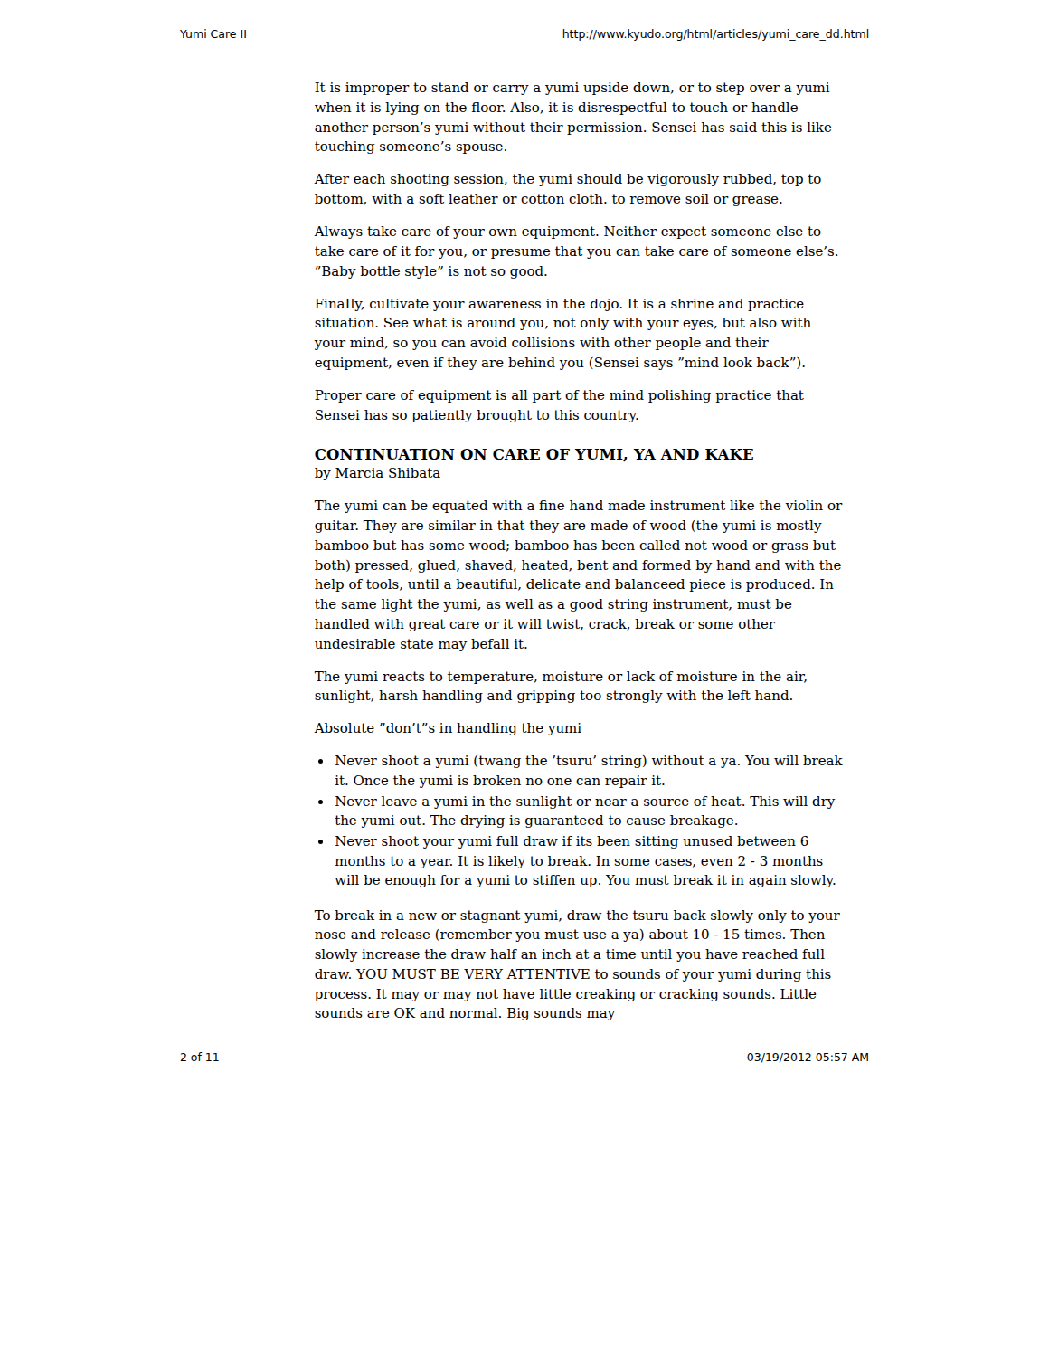Yumi Care II http://www.kyudo.org/html/articles/yumi_care_dd.html
It is improper to stand or carry a yumi upside down, or to step over a yumi when it is lying on the floor. Also, it is disrespectful to touch or handle another person’s yumi without their permission. Sensei has said this is like touching someone’s spouse.
After each shooting session, the yumi should be vigorously rubbed, top to bottom, with a soft leather or cotton cloth. to remove soil or grease.
Always take care of your own equipment. Neither expect someone else to take care of it for you, or presume that you can take care of someone else’s. ”Baby bottle style” is not so good.
FinaIly, cultivate your awareness in the dojo. It is a shrine and practice situation. See what is around you, not only with your eyes, but also with your mind, so you can avoid collisions with other people and their equipment, even if they are behind you (Sensei says ”mind look back”).
Proper care of equipment is all part of the mind polishing practice that Sensei has so patiently brought to this country.
CONTINUATION ON CARE OF YUMI, YA AND KAKE
by Marcia Shibata
The yumi can be equated with a fine hand made instrument like the violin or guitar. They are similar in that they are made of wood (the yumi is mostly bamboo but has some wood; bamboo has been called not wood or grass but both) pressed, glued, shaved, heated, bent and formed by hand and with the help of tools, until a beautiful, delicate and balanceed piece is produced. In the same light the yumi, as well as a good string instrument, must be handled with great care or it will twist, crack, break or some other undesirable state may befall it.
The yumi reacts to temperature, moisture or lack of moisture in the air, sunlight, harsh handling and gripping too strongly with the left hand.
Absolute ”don’t”s in handling the yumi
Never shoot a yumi (twang the ’tsuru’ string) without a ya. You will break it. Once the yumi is broken no one can repair it.
Never leave a yumi in the sunlight or near a source of heat. This will dry the yumi out. The drying is guaranteed to cause breakage.
Never shoot your yumi full draw if its been sitting unused between 6 months to a year. It is likely to break. In some cases, even 2 - 3 months will be enough for a yumi to stiffen up. You must break it in again slowly.
To break in a new or stagnant yumi, draw the tsuru back slowly only to your nose and release (remember you must use a ya) about 10 - 15 times. Then slowly increase the draw half an inch at a time until you have reached full draw. YOU MUST BE VERY ATTENTIVE to sounds of your yumi during this process. It may or may not have little creaking or cracking sounds. Little sounds are OK and normal. Big sounds may
2 of 11 03/19/2012 05:57 AM